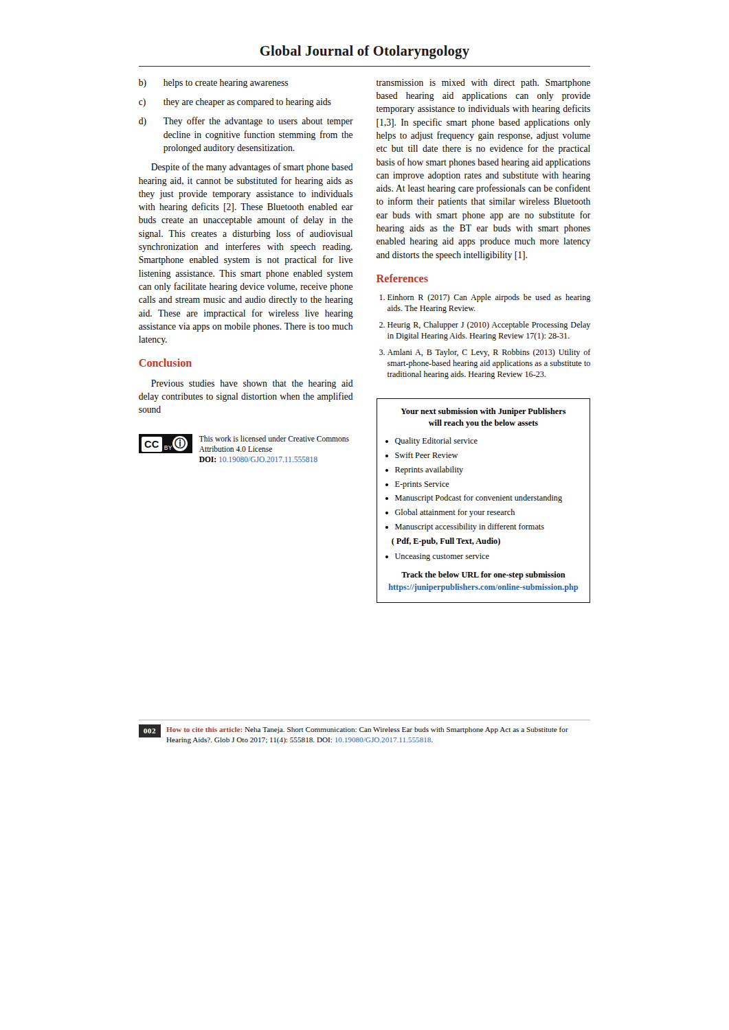Global Journal of Otolaryngology
b) helps to create hearing awareness
c) they are cheaper as compared to hearing aids
d) They offer the advantage to users about temper decline in cognitive function stemming from the prolonged auditory desensitization.
Despite of the many advantages of smart phone based hearing aid, it cannot be substituted for hearing aids as they just provide temporary assistance to individuals with hearing deficits [2]. These Bluetooth enabled ear buds create an unacceptable amount of delay in the signal. This creates a disturbing loss of audiovisual synchronization and interferes with speech reading. Smartphone enabled system is not practical for live listening assistance. This smart phone enabled system can only facilitate hearing device volume, receive phone calls and stream music and audio directly to the hearing aid. These are impractical for wireless live hearing assistance via apps on mobile phones. There is too much latency.
Conclusion
Previous studies have shown that the hearing aid delay contributes to signal distortion when the amplified sound
CC
ⓘ
BY
This work is licensed under Creative Commons Attribution 4.0 License
DOI: 10.19080/GJO.2017.11.555818
transmission is mixed with direct path. Smartphone based hearing aid applications can only provide temporary assistance to individuals with hearing deficits [1,3]. In specific smart phone based applications only helps to adjust frequency gain response, adjust volume etc but till date there is no evidence for the practical basis of how smart phones based hearing aid applications can improve adoption rates and substitute with hearing aids. At least hearing care professionals can be confident to inform their patients that similar wireless Bluetooth ear buds with smart phone app are no substitute for hearing aids as the BT ear buds with smart phones enabled hearing aid apps produce much more latency and distorts the speech intelligibility [1].
References
Einhorn R (2017) Can Apple airpods be used as hearing aids. The Hearing Review.
Heurig R, Chalupper J (2010) Acceptable Processing Delay in Digital Hearing Aids. Hearing Review 17(1): 28-31.
Amlani A, B Taylor, C Levy, R Robbins (2013) Utility of smart-phone-based hearing aid applications as a substitute to traditional hearing aids. Hearing Review 16-23.
Your next submission with Juniper Publishers
will reach you the below assets
Quality Editorial service
Swift Peer Review
Reprints availability
E-prints Service
Manuscript Podcast for convenient understanding
Global attainment for your research
Manuscript accessibility in different formats
( Pdf, E-pub, Full Text, Audio)
Unceasing customer service
Track the below URL for one-step submission
https://juniperpublishers.com/online-submission.php
002
How to cite this article: Neha Taneja. Short Communication: Can Wireless Ear buds with Smartphone App Act as a Substitute for Hearing Aids?. Glob J Oto 2017; 11(4): 555818. DOI: 10.19080/GJO.2017.11.555818.